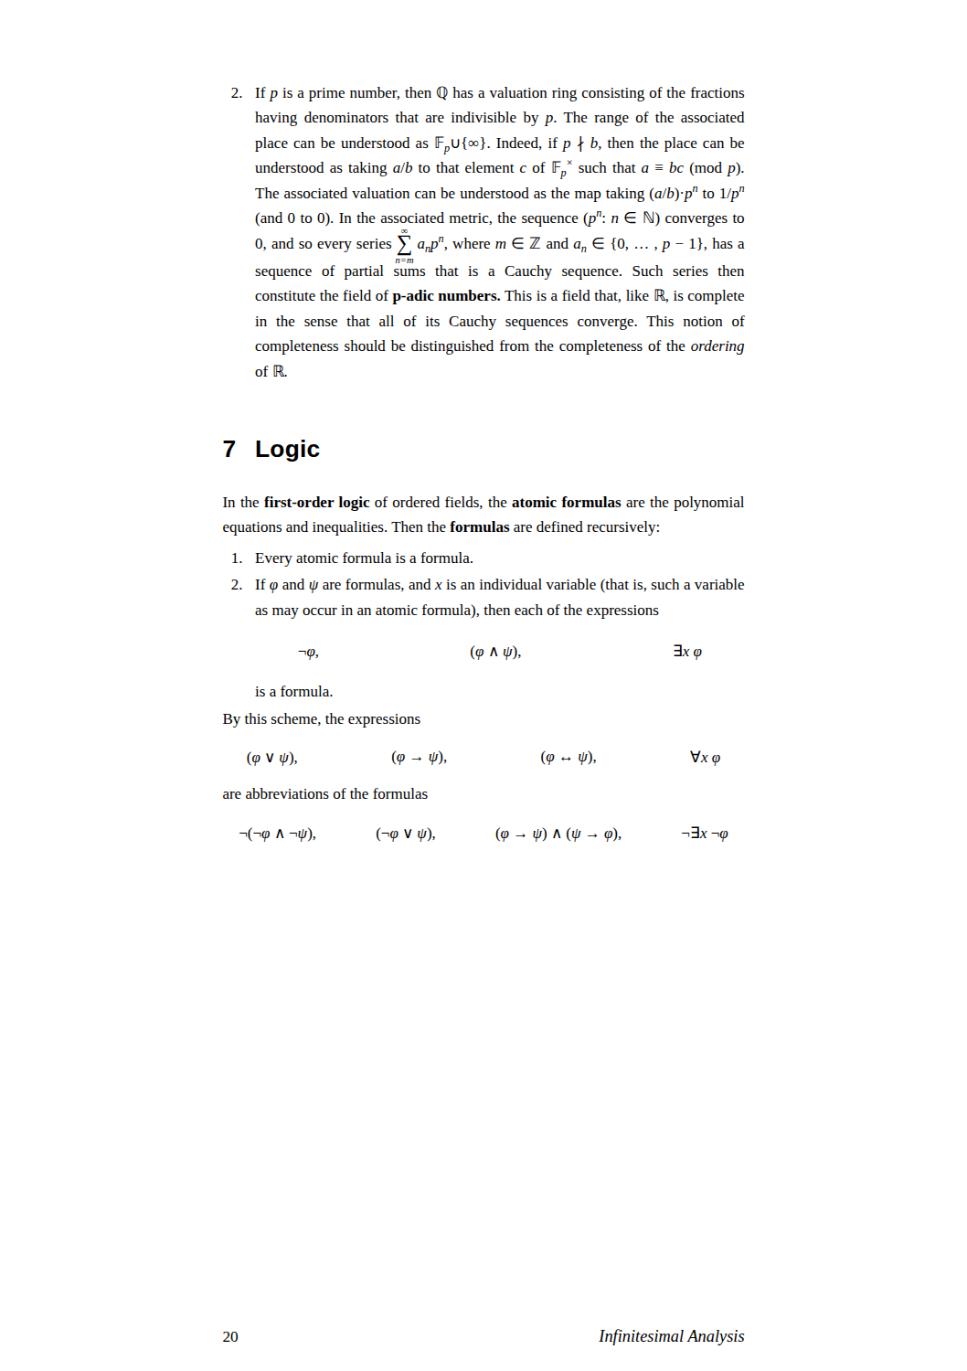2. If p is a prime number, then ℚ has a valuation ring consisting of the fractions having denominators that are indivisible by p. The range of the associated place can be understood as 𝔽p∪{∞}. Indeed, if p ∤ b, then the place can be understood as taking a/b to that element c of 𝔽p× such that a ≡ bc (mod p). The associated valuation can be understood as the map taking (a/b)·pn to 1/pn (and 0 to 0). In the associated metric, the sequence (pn: n ∈ ℕ) converges to 0, and so every series ∞∑n=m anpn, where m ∈ ℤ and an ∈ {0, … , p − 1}, has a sequence of partial sums that is a Cauchy sequence. Such series then constitute the field of p-adic numbers. This is a field that, like ℝ, is complete in the sense that all of its Cauchy sequences converge. This notion of completeness should be distinguished from the completeness of the ordering of ℝ.
7 Logic
In the first-order logic of ordered fields, the atomic formulas are the polynomial equations and inequalities. Then the formulas are defined recursively:
1. Every atomic formula is a formula.
2. If φ and ψ are formulas, and x is an individual variable (that is, such a variable as may occur in an atomic formula), then each of the expressions
¬φ, (φ ∧ ψ), ∃x φ
is a formula.
By this scheme, the expressions
(φ ∨ ψ), (φ → ψ), (φ ↔ ψ), ∀x φ
are abbreviations of the formulas
¬(¬φ ∧ ¬ψ), (¬φ ∨ ψ), (φ → ψ) ∧ (ψ → φ), ¬∃x ¬φ
20 Infinitesimal Analysis